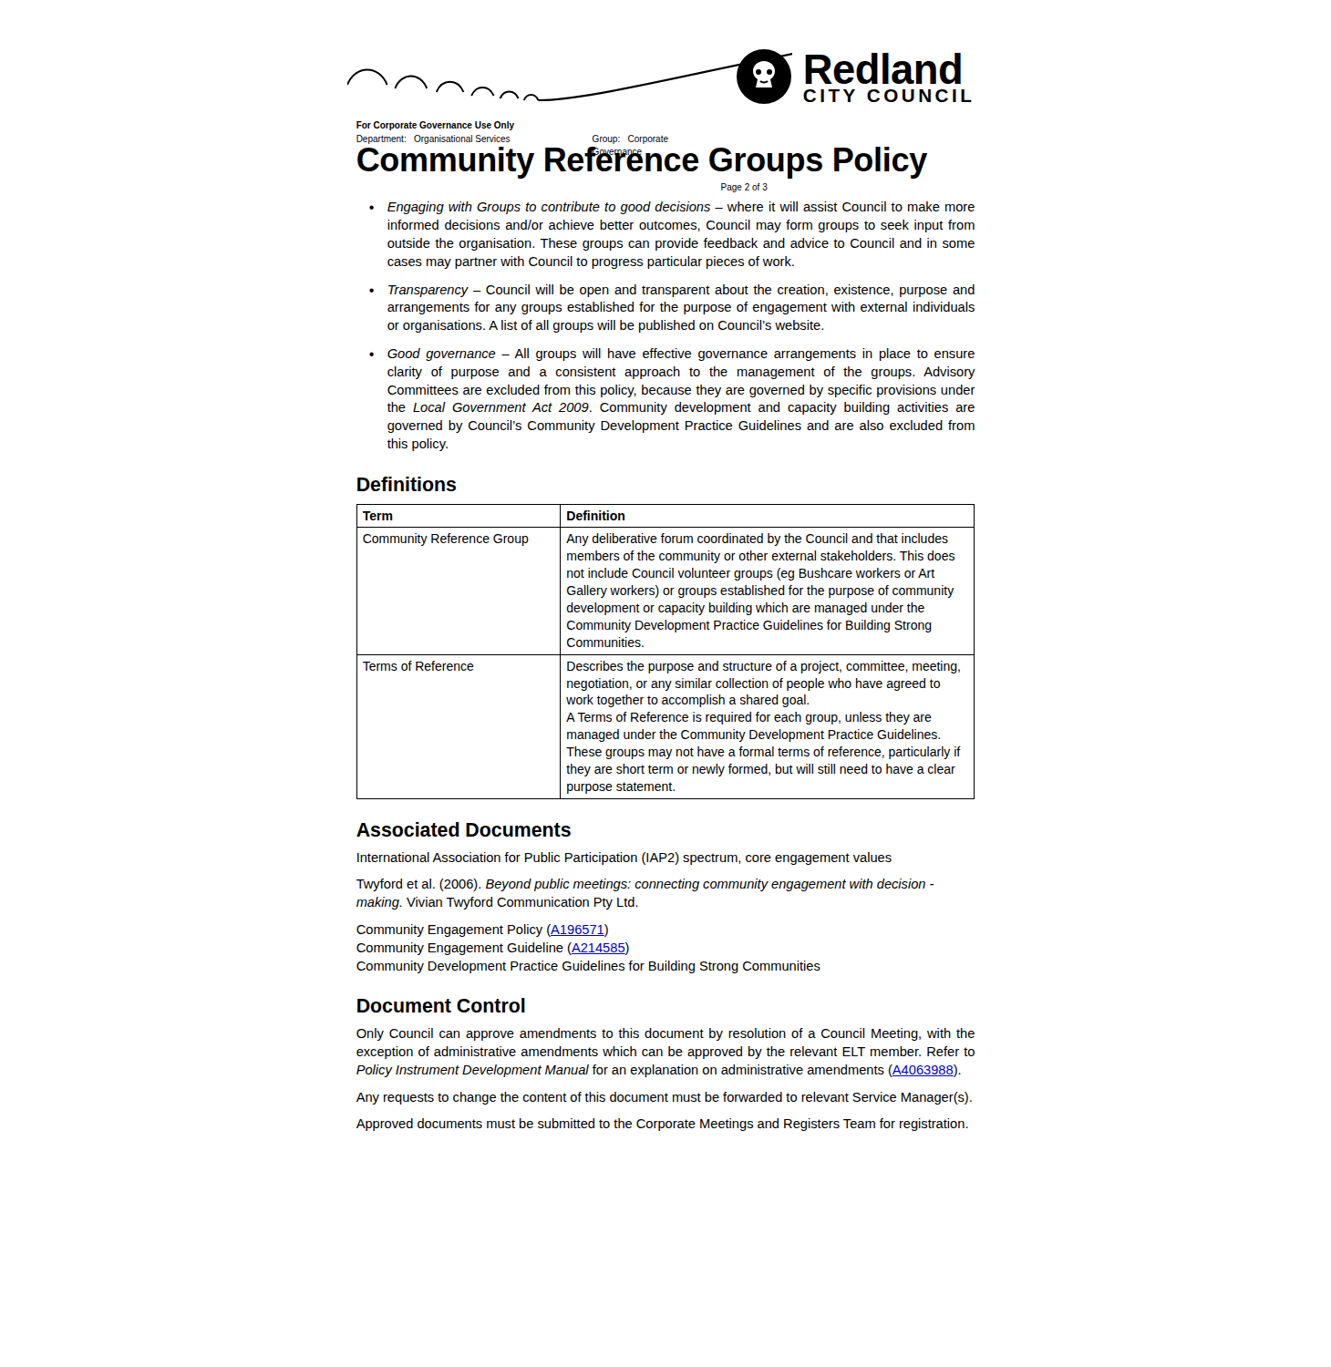Redland CITY COUNCIL
Community Reference Groups Policy
Engaging with Groups to contribute to good decisions – where it will assist Council to make more informed decisions and/or achieve better outcomes, Council may form groups to seek input from outside the organisation. These groups can provide feedback and advice to Council and in some cases may partner with Council to progress particular pieces of work.
Transparency – Council will be open and transparent about the creation, existence, purpose and arrangements for any groups established for the purpose of engagement with external individuals or organisations. A list of all groups will be published on Council’s website.
Good governance – All groups will have effective governance arrangements in place to ensure clarity of purpose and a consistent approach to the management of the groups. Advisory Committees are excluded from this policy, because they are governed by specific provisions under the Local Government Act 2009. Community development and capacity building activities are governed by Council’s Community Development Practice Guidelines and are also excluded from this policy.
Definitions
| Term | Definition |
| --- | --- |
| Community Reference Group | Any deliberative forum coordinated by the Council and that includes members of the community or other external stakeholders. This does not include Council volunteer groups (eg Bushcare workers or Art Gallery workers) or groups established for the purpose of community development or capacity building which are managed under the Community Development Practice Guidelines for Building Strong Communities. |
| Terms of Reference | Describes the purpose and structure of a project, committee, meeting, negotiation, or any similar collection of people who have agreed to work together to accomplish a shared goal. A Terms of Reference is required for each group, unless they are managed under the Community Development Practice Guidelines. These groups may not have a formal terms of reference, particularly if they are short term or newly formed, but will still need to have a clear purpose statement. |
Associated Documents
International Association for Public Participation (IAP2) spectrum, core engagement values
Twyford et al. (2006). Beyond public meetings: connecting community engagement with decision - making. Vivian Twyford Communication Pty Ltd.
Community Engagement Policy (A196571)
Community Engagement Guideline (A214585)
Community Development Practice Guidelines for Building Strong Communities
Document Control
Only Council can approve amendments to this document by resolution of a Council Meeting, with the exception of administrative amendments which can be approved by the relevant ELT member. Refer to Policy Instrument Development Manual for an explanation on administrative amendments (A4063988).
Any requests to change the content of this document must be forwarded to relevant Service Manager(s).
Approved documents must be submitted to the Corporate Meetings and Registers Team for registration.
For Corporate Governance Use Only
Department: Organisational Services Group: Corporate Governance Page 2 of 3